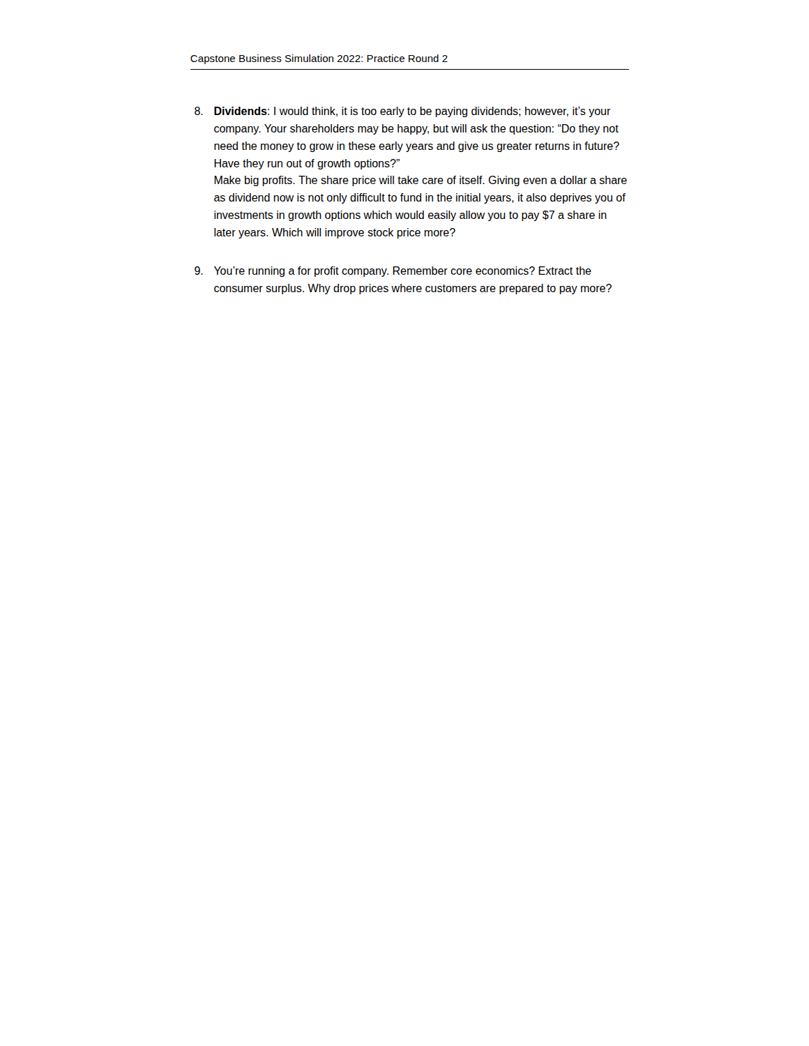Capstone Business Simulation 2022: Practice Round 2
8.
Dividends: I would think, it is too early to be paying dividends; however, it’s your company. Your shareholders may be happy, but will ask the question: “Do they not need the money to grow in these early years and give us greater returns in future? Have they run out of growth options?”
Make big profits. The share price will take care of itself. Giving even a dollar a share as dividend now is not only difficult to fund in the initial years, it also deprives you of investments in growth options which would easily allow you to pay $7 a share in later years. Which will improve stock price more?
9.
You’re running a for profit company. Remember core economics? Extract the consumer surplus. Why drop prices where customers are prepared to pay more?